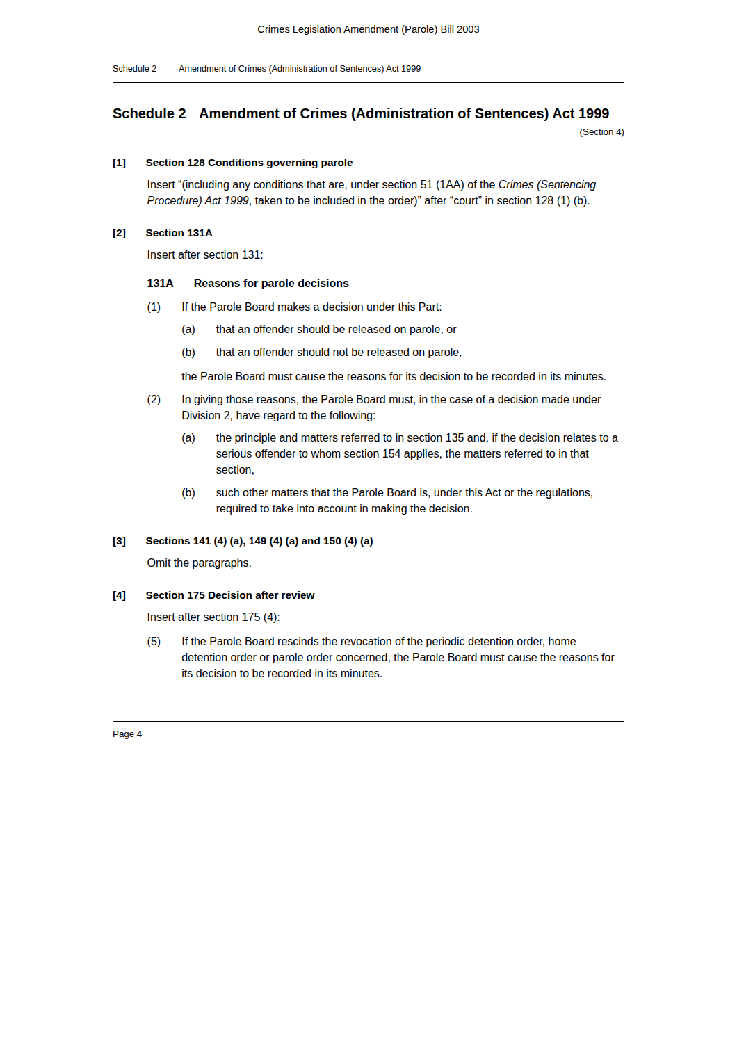Crimes Legislation Amendment (Parole) Bill 2003
Schedule 2 Amendment of Crimes (Administration of Sentences) Act 1999
Schedule 2 Amendment of Crimes (Administration of Sentences) Act 1999
(Section 4)
[1] Section 128 Conditions governing parole
Insert “(including any conditions that are, under section 51 (1AA) of the Crimes (Sentencing Procedure) Act 1999, taken to be included in the order)” after “court” in section 128 (1) (b).
[2] Section 131A
Insert after section 131:
131AReasons for parole decisions
(1) If the Parole Board makes a decision under this Part:
(a) that an offender should be released on parole, or
(b) that an offender should not be released on parole,
the Parole Board must cause the reasons for its decision to be recorded in its minutes.
(2) In giving those reasons, the Parole Board must, in the case of a decision made under Division 2, have regard to the following:
(a) the principle and matters referred to in section 135 and, if the decision relates to a serious offender to whom section 154 applies, the matters referred to in that section,
(b) such other matters that the Parole Board is, under this Act or the regulations, required to take into account in making the decision.
[3] Sections 141 (4) (a), 149 (4) (a) and 150 (4) (a)
Omit the paragraphs.
[4] Section 175 Decision after review
Insert after section 175 (4):
(5) If the Parole Board rescinds the revocation of the periodic detention order, home detention order or parole order concerned, the Parole Board must cause the reasons for its decision to be recorded in its minutes.
Page 4